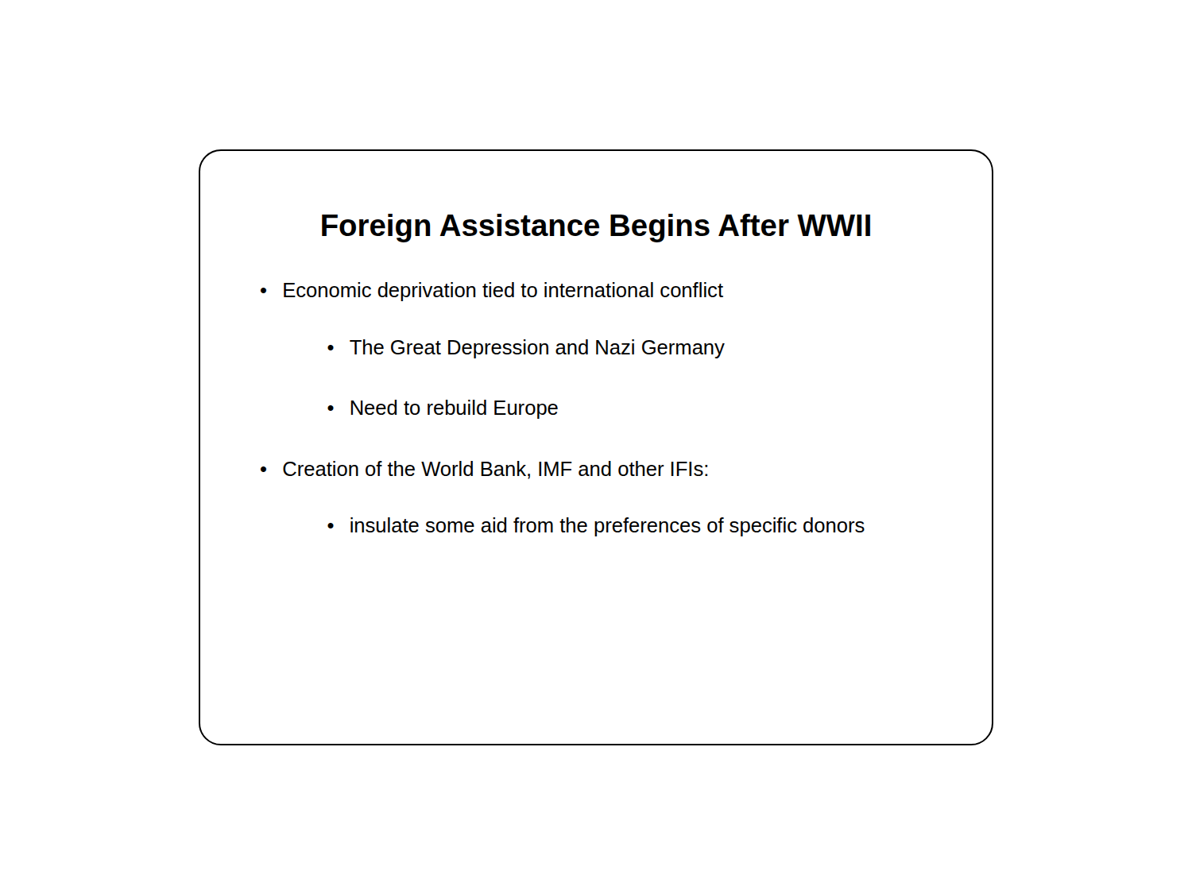Foreign Assistance Begins After WWII
Economic deprivation tied to international conflict
The Great Depression and Nazi Germany
Need to rebuild Europe
Creation of the World Bank, IMF and other IFIs:
insulate some aid from the preferences of specific donors